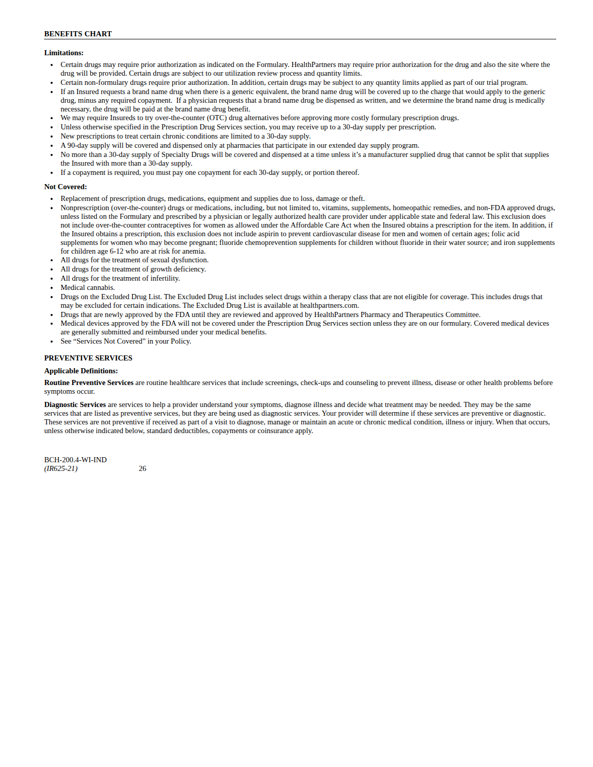BENEFITS CHART
Limitations:
Certain drugs may require prior authorization as indicated on the Formulary. HealthPartners may require prior authorization for the drug and also the site where the drug will be provided. Certain drugs are subject to our utilization review process and quantity limits.
Certain non-formulary drugs require prior authorization. In addition, certain drugs may be subject to any quantity limits applied as part of our trial program.
If an Insured requests a brand name drug when there is a generic equivalent, the brand name drug will be covered up to the charge that would apply to the generic drug, minus any required copayment. If a physician requests that a brand name drug be dispensed as written, and we determine the brand name drug is medically necessary, the drug will be paid at the brand name drug benefit.
We may require Insureds to try over-the-counter (OTC) drug alternatives before approving more costly formulary prescription drugs.
Unless otherwise specified in the Prescription Drug Services section, you may receive up to a 30-day supply per prescription.
New prescriptions to treat certain chronic conditions are limited to a 30-day supply.
A 90-day supply will be covered and dispensed only at pharmacies that participate in our extended day supply program.
No more than a 30-day supply of Specialty Drugs will be covered and dispensed at a time unless it’s a manufacturer supplied drug that cannot be split that supplies the Insured with more than a 30-day supply.
If a copayment is required, you must pay one copayment for each 30-day supply, or portion thereof.
Not Covered:
Replacement of prescription drugs, medications, equipment and supplies due to loss, damage or theft.
Nonprescription (over-the-counter) drugs or medications, including, but not limited to, vitamins, supplements, homeopathic remedies, and non-FDA approved drugs, unless listed on the Formulary and prescribed by a physician or legally authorized health care provider under applicable state and federal law. This exclusion does not include over-the-counter contraceptives for women as allowed under the Affordable Care Act when the Insured obtains a prescription for the item. In addition, if the Insured obtains a prescription, this exclusion does not include aspirin to prevent cardiovascular disease for men and women of certain ages; folic acid supplements for women who may become pregnant; fluoride chemoprevention supplements for children without fluoride in their water source; and iron supplements for children age 6-12 who are at risk for anemia.
All drugs for the treatment of sexual dysfunction.
All drugs for the treatment of growth deficiency.
All drugs for the treatment of infertility.
Medical cannabis.
Drugs on the Excluded Drug List. The Excluded Drug List includes select drugs within a therapy class that are not eligible for coverage. This includes drugs that may be excluded for certain indications. The Excluded Drug List is available at healthpartners.com.
Drugs that are newly approved by the FDA until they are reviewed and approved by HealthPartners Pharmacy and Therapeutics Committee.
Medical devices approved by the FDA will not be covered under the Prescription Drug Services section unless they are on our formulary. Covered medical devices are generally submitted and reimbursed under your medical benefits.
See “Services Not Covered” in your Policy.
PREVENTIVE SERVICES
Applicable Definitions:
Routine Preventive Services are routine healthcare services that include screenings, check-ups and counseling to prevent illness, disease or other health problems before symptoms occur.
Diagnostic Services are services to help a provider understand your symptoms, diagnose illness and decide what treatment may be needed. They may be the same services that are listed as preventive services, but they are being used as diagnostic services. Your provider will determine if these services are preventive or diagnostic. These services are not preventive if received as part of a visit to diagnose, manage or maintain an acute or chronic medical condition, illness or injury. When that occurs, unless otherwise indicated below, standard deductibles, copayments or coinsurance apply.
BCH-200.4-WI-IND
(IR625-21) 26